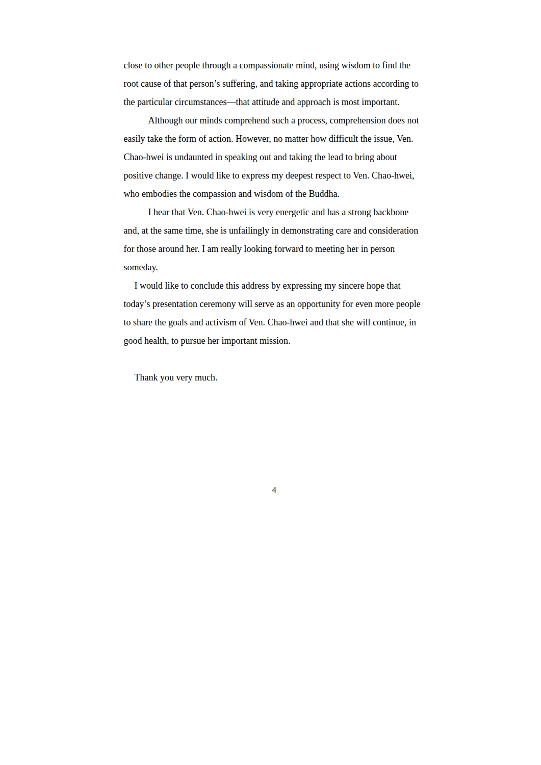close to other people through a compassionate mind, using wisdom to find the root cause of that person’s suffering, and taking appropriate actions according to the particular circumstances—that attitude and approach is most important.
Although our minds comprehend such a process, comprehension does not easily take the form of action. However, no matter how difficult the issue, Ven. Chao-hwei is undaunted in speaking out and taking the lead to bring about positive change. I would like to express my deepest respect to Ven. Chao-hwei, who embodies the compassion and wisdom of the Buddha.
I hear that Ven. Chao-hwei is very energetic and has a strong backbone and, at the same time, she is unfailingly in demonstrating care and consideration for those around her. I am really looking forward to meeting her in person someday.
I would like to conclude this address by expressing my sincere hope that today’s presentation ceremony will serve as an opportunity for even more people to share the goals and activism of Ven. Chao-hwei and that she will continue, in good health, to pursue her important mission.
Thank you very much.
4